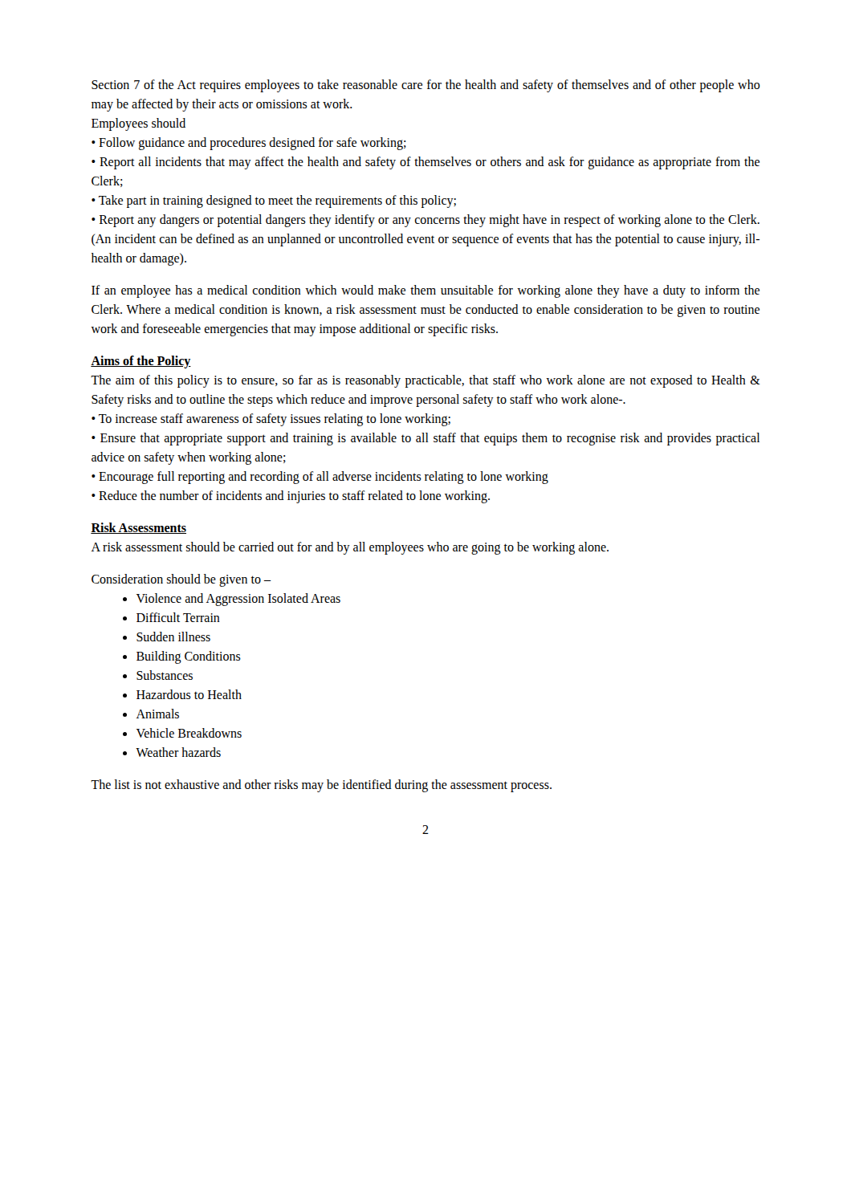Section 7 of the Act requires employees to take reasonable care for the health and safety of themselves and of other people who may be affected by their acts or omissions at work.
Employees should
• Follow guidance and procedures designed for safe working;
• Report all incidents that may affect the health and safety of themselves or others and ask for guidance as appropriate from the Clerk;
• Take part in training designed to meet the requirements of this policy;
• Report any dangers or potential dangers they identify or any concerns they might have in respect of working alone to the Clerk. (An incident can be defined as an unplanned or uncontrolled event or sequence of events that has the potential to cause injury, ill-health or damage).
If an employee has a medical condition which would make them unsuitable for working alone they have a duty to inform the Clerk. Where a medical condition is known, a risk assessment must be conducted to enable consideration to be given to routine work and foreseeable emergencies that may impose additional or specific risks.
Aims of the Policy
The aim of this policy is to ensure, so far as is reasonably practicable, that staff who work alone are not exposed to Health & Safety risks and to outline the steps which reduce and improve personal safety to staff who work alone-.
• To increase staff awareness of safety issues relating to lone working;
• Ensure that appropriate support and training is available to all staff that equips them to recognise risk and provides practical advice on safety when working alone;
• Encourage full reporting and recording of all adverse incidents relating to lone working
• Reduce the number of incidents and injuries to staff related to lone working.
Risk Assessments
A risk assessment should be carried out for and by all employees who are going to be working alone.
Consideration should be given to –
Violence and Aggression Isolated Areas
Difficult Terrain
Sudden illness
Building Conditions
Substances
Hazardous to Health
Animals
Vehicle Breakdowns
Weather hazards
The list is not exhaustive and other risks may be identified during the assessment process.
2